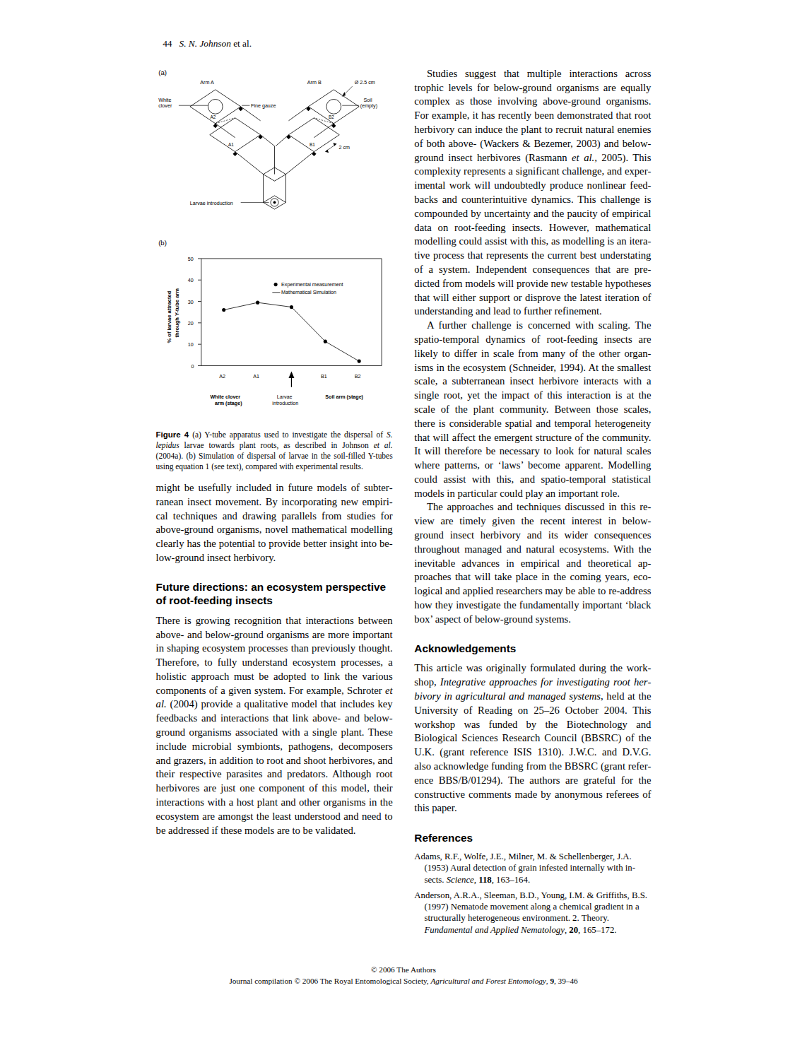44 S. N. Johnson et al.
(a) Arm A Arm B Ø 2.5 cm A2 A1 B2 B1 White clover Fine gauze Soil (empty) 2 cm Larvae introduction (b) 50 40 30 20 10 0 % of larvae attracted through Y-tube arm Experimental measurement Mathematical Simulation A2 A1 B1 B2 White clover arm (stage) Larvae introduction Soil arm (stage)
Figure 4 (a) Y-tube apparatus used to investigate the dispersal of S. lepidus larvae towards plant roots, as described in Johnson et al. (2004a). (b) Simulation of dispersal of larvae in the soil-filled Y-tubes using equation 1 (see text), compared with experimental results.
might be usefully included in future models of subterranean insect movement. By incorporating new empirical techniques and drawing parallels from studies for above-ground organisms, novel mathematical modelling clearly has the potential to provide better insight into below-ground insect herbivory.
Future directions: an ecosystem perspective of root-feeding insects
There is growing recognition that interactions between above- and below-ground organisms are more important in shaping ecosystem processes than previously thought. Therefore, to fully understand ecosystem processes, a holistic approach must be adopted to link the various components of a given system. For example, Schroter et al. (2004) provide a qualitative model that includes key feedbacks and interactions that link above- and below-ground organisms associated with a single plant. These include microbial symbionts, pathogens, decomposers and grazers, in addition to root and shoot herbivores, and their respective parasites and predators. Although root herbivores are just one component of this model, their interactions with a host plant and other organisms in the ecosystem are amongst the least understood and need to be addressed if these models are to be validated.
Studies suggest that multiple interactions across trophic levels for below-ground organisms are equally complex as those involving above-ground organisms. For example, it has recently been demonstrated that root herbivory can induce the plant to recruit natural enemies of both above- (Wackers & Bezemer, 2003) and below-ground insect herbivores (Rasmann et al., 2005). This complexity represents a significant challenge, and experimental work will undoubtedly produce nonlinear feedbacks and counterintuitive dynamics. This challenge is compounded by uncertainty and the paucity of empirical data on root-feeding insects. However, mathematical modelling could assist with this, as modelling is an iterative process that represents the current best understating of a system. Independent consequences that are predicted from models will provide new testable hypotheses that will either support or disprove the latest iteration of understanding and lead to further refinement.
A further challenge is concerned with scaling. The spatio-temporal dynamics of root-feeding insects are likely to differ in scale from many of the other organisms in the ecosystem (Schneider, 1994). At the smallest scale, a subterranean insect herbivore interacts with a single root, yet the impact of this interaction is at the scale of the plant community. Between those scales, there is considerable spatial and temporal heterogeneity that will affect the emergent structure of the community. It will therefore be necessary to look for natural scales where patterns, or ‘laws’ become apparent. Modelling could assist with this, and spatio-temporal statistical models in particular could play an important role.
The approaches and techniques discussed in this review are timely given the recent interest in below-ground insect herbivory and its wider consequences throughout managed and natural ecosystems. With the inevitable advances in empirical and theoretical approaches that will take place in the coming years, ecological and applied researchers may be able to re-address how they investigate the fundamentally important ‘black box’ aspect of below-ground systems.
Acknowledgements
This article was originally formulated during the workshop, Integrative approaches for investigating root herbivory in agricultural and managed systems, held at the University of Reading on 25–26 October 2004. This workshop was funded by the Biotechnology and Biological Sciences Research Council (BBSRC) of the U.K. (grant reference ISIS 1310). J.W.C. and D.V.G. also acknowledge funding from the BBSRC (grant reference BBS/B/01294). The authors are grateful for the constructive comments made by anonymous referees of this paper.
References
Adams, R.F., Wolfe, J.E., Milner, M. & Schellenberger, J.A. (1953) Aural detection of grain infested internally with insects. Science, 118, 163–164.
Anderson, A.R.A., Sleeman, B.D., Young, I.M. & Griffiths, B.S. (1997) Nematode movement along a chemical gradient in a structurally heterogeneous environment. 2. Theory. Fundamental and Applied Nematology, 20, 165–172.
© 2006 The Authors
Journal compilation © 2006 The Royal Entomological Society, Agricultural and Forest Entomology, 9, 39–46